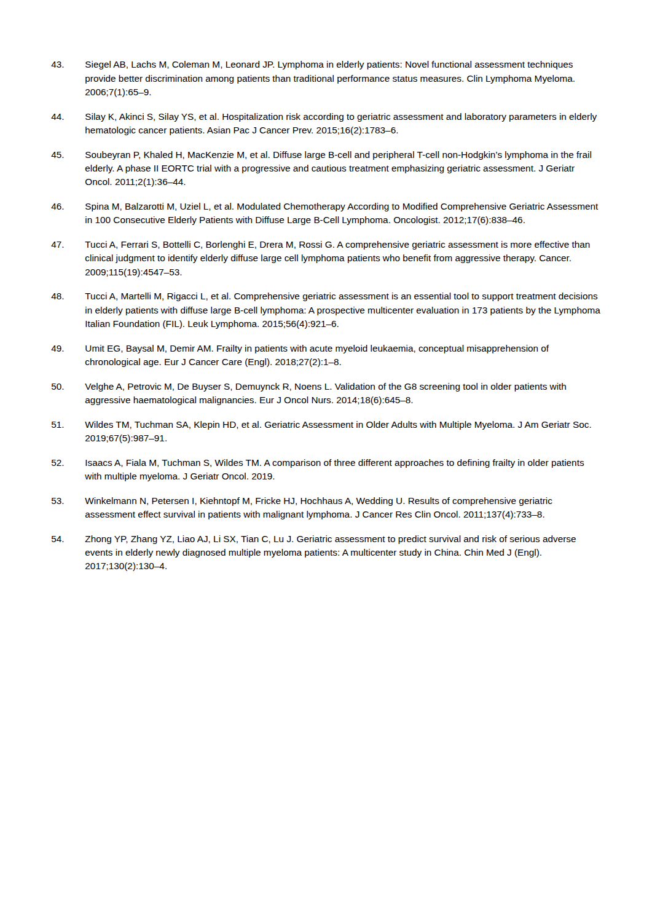43. Siegel AB, Lachs M, Coleman M, Leonard JP. Lymphoma in elderly patients: Novel functional assessment techniques provide better discrimination among patients than traditional performance status measures. Clin Lymphoma Myeloma. 2006;7(1):65–9.
44. Silay K, Akinci S, Silay YS, et al. Hospitalization risk according to geriatric assessment and laboratory parameters in elderly hematologic cancer patients. Asian Pac J Cancer Prev. 2015;16(2):1783–6.
45. Soubeyran P, Khaled H, MacKenzie M, et al. Diffuse large B-cell and peripheral T-cell non-Hodgkin’s lymphoma in the frail elderly. A phase II EORTC trial with a progressive and cautious treatment emphasizing geriatric assessment. J Geriatr Oncol. 2011;2(1):36–44.
46. Spina M, Balzarotti M, Uziel L, et al. Modulated Chemotherapy According to Modified Comprehensive Geriatric Assessment in 100 Consecutive Elderly Patients with Diffuse Large B-Cell Lymphoma. Oncologist. 2012;17(6):838–46.
47. Tucci A, Ferrari S, Bottelli C, Borlenghi E, Drera M, Rossi G. A comprehensive geriatric assessment is more effective than clinical judgment to identify elderly diffuse large cell lymphoma patients who benefit from aggressive therapy. Cancer. 2009;115(19):4547–53.
48. Tucci A, Martelli M, Rigacci L, et al. Comprehensive geriatric assessment is an essential tool to support treatment decisions in elderly patients with diffuse large B-cell lymphoma: A prospective multicenter evaluation in 173 patients by the Lymphoma Italian Foundation (FIL). Leuk Lymphoma. 2015;56(4):921–6.
49. Umit EG, Baysal M, Demir AM. Frailty in patients with acute myeloid leukaemia, conceptual misapprehension of chronological age. Eur J Cancer Care (Engl). 2018;27(2):1–8.
50. Velghe A, Petrovic M, De Buyser S, Demuynck R, Noens L. Validation of the G8 screening tool in older patients with aggressive haematological malignancies. Eur J Oncol Nurs. 2014;18(6):645–8.
51. Wildes TM, Tuchman SA, Klepin HD, et al. Geriatric Assessment in Older Adults with Multiple Myeloma. J Am Geriatr Soc. 2019;67(5):987–91.
52. Isaacs A, Fiala M, Tuchman S, Wildes TM. A comparison of three different approaches to defining frailty in older patients with multiple myeloma. J Geriatr Oncol. 2019.
53. Winkelmann N, Petersen I, Kiehntopf M, Fricke HJ, Hochhaus A, Wedding U. Results of comprehensive geriatric assessment effect survival in patients with malignant lymphoma. J Cancer Res Clin Oncol. 2011;137(4):733–8.
54. Zhong YP, Zhang YZ, Liao AJ, Li SX, Tian C, Lu J. Geriatric assessment to predict survival and risk of serious adverse events in elderly newly diagnosed multiple myeloma patients: A multicenter study in China. Chin Med J (Engl). 2017;130(2):130–4.